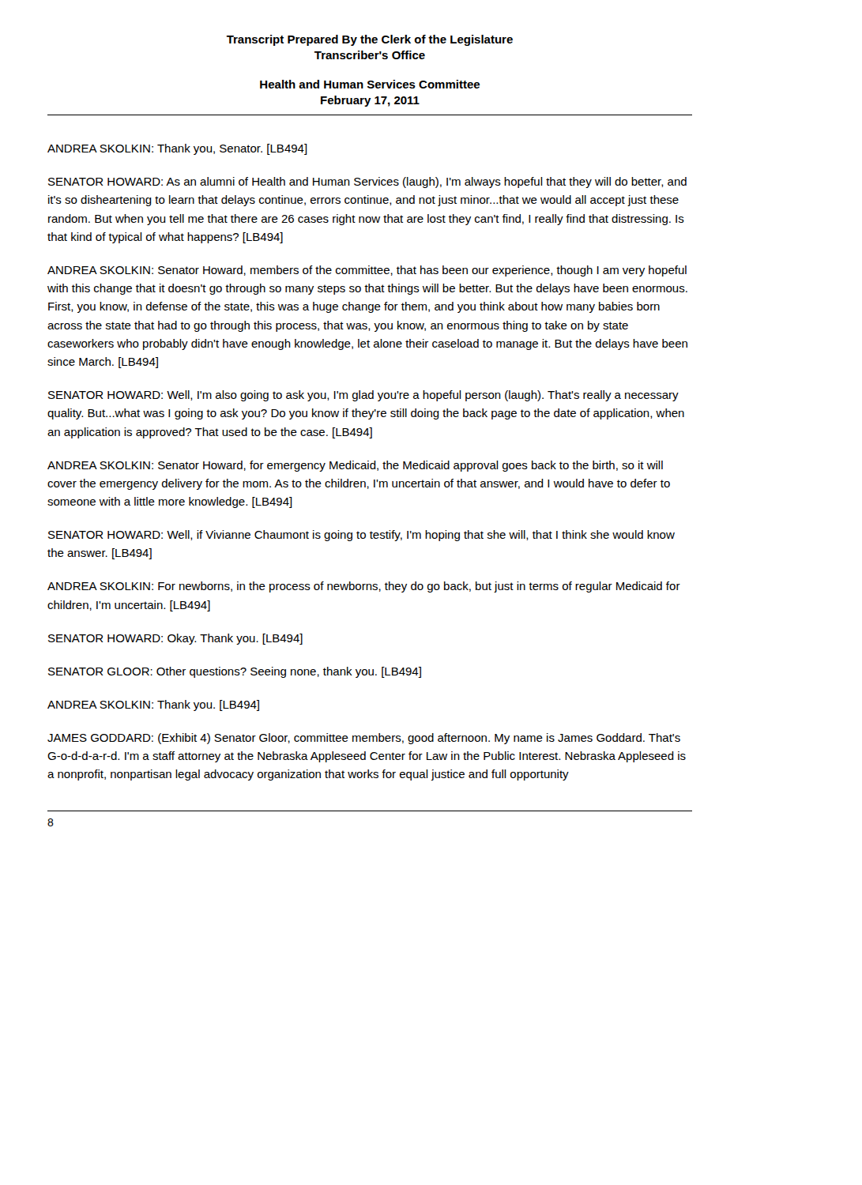Transcript Prepared By the Clerk of the Legislature
Transcriber's Office
Health and Human Services Committee
February 17, 2011
ANDREA SKOLKIN: Thank you, Senator. [LB494]
SENATOR HOWARD: As an alumni of Health and Human Services (laugh), I'm always hopeful that they will do better, and it's so disheartening to learn that delays continue, errors continue, and not just minor...that we would all accept just these random. But when you tell me that there are 26 cases right now that are lost they can't find, I really find that distressing. Is that kind of typical of what happens? [LB494]
ANDREA SKOLKIN: Senator Howard, members of the committee, that has been our experience, though I am very hopeful with this change that it doesn't go through so many steps so that things will be better. But the delays have been enormous. First, you know, in defense of the state, this was a huge change for them, and you think about how many babies born across the state that had to go through this process, that was, you know, an enormous thing to take on by state caseworkers who probably didn't have enough knowledge, let alone their caseload to manage it. But the delays have been since March. [LB494]
SENATOR HOWARD: Well, I'm also going to ask you, I'm glad you're a hopeful person (laugh). That's really a necessary quality. But...what was I going to ask you? Do you know if they're still doing the back page to the date of application, when an application is approved? That used to be the case. [LB494]
ANDREA SKOLKIN: Senator Howard, for emergency Medicaid, the Medicaid approval goes back to the birth, so it will cover the emergency delivery for the mom. As to the children, I'm uncertain of that answer, and I would have to defer to someone with a little more knowledge. [LB494]
SENATOR HOWARD: Well, if Vivianne Chaumont is going to testify, I'm hoping that she will, that I think she would know the answer. [LB494]
ANDREA SKOLKIN: For newborns, in the process of newborns, they do go back, but just in terms of regular Medicaid for children, I'm uncertain. [LB494]
SENATOR HOWARD: Okay. Thank you. [LB494]
SENATOR GLOOR: Other questions? Seeing none, thank you. [LB494]
ANDREA SKOLKIN: Thank you. [LB494]
JAMES GODDARD: (Exhibit 4) Senator Gloor, committee members, good afternoon. My name is James Goddard. That's G-o-d-d-a-r-d. I'm a staff attorney at the Nebraska Appleseed Center for Law in the Public Interest. Nebraska Appleseed is a nonprofit, nonpartisan legal advocacy organization that works for equal justice and full opportunity
8